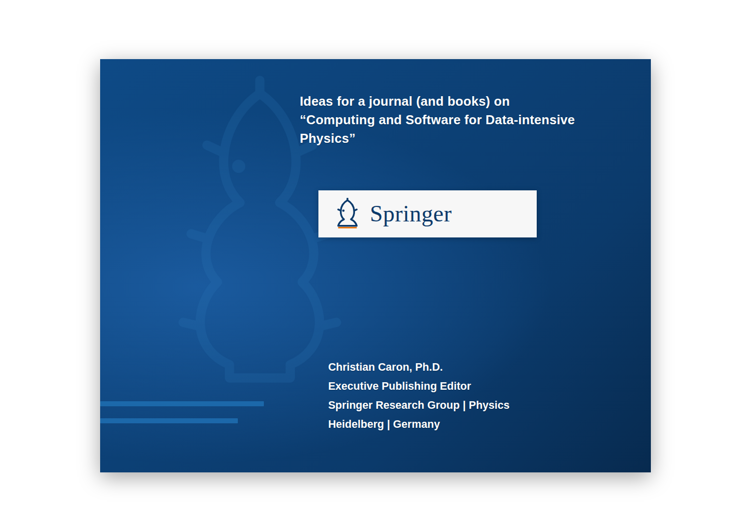Ideas for a journal (and books) on “Computing and Software for Data-intensive Physics”
Springer
Christian Caron, Ph.D.
Executive Publishing Editor
Springer Research Group | Physics
Heidelberg | Germany